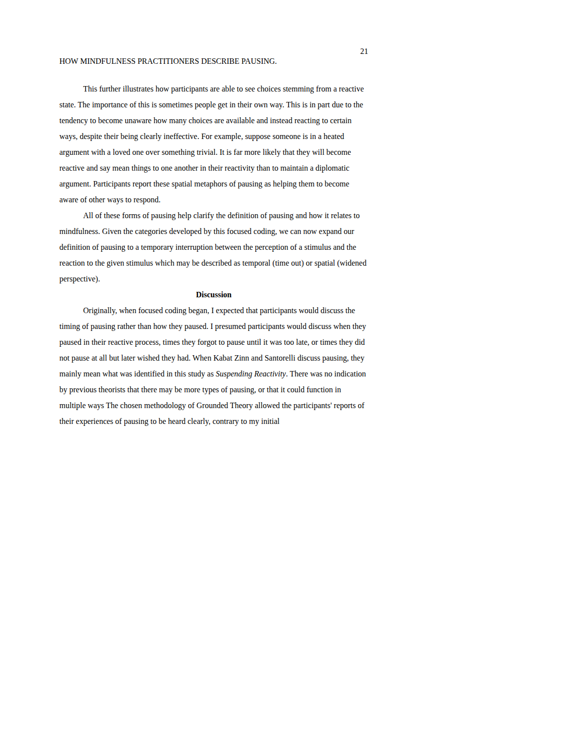21
How Mindfulness Practitioners Describe Pausing.
This further illustrates how participants are able to see choices stemming from a reactive state. The importance of this is sometimes people get in their own way. This is in part due to the tendency to become unaware how many choices are available and instead reacting to certain ways, despite their being clearly ineffective. For example, suppose someone is in a heated argument with a loved one over something trivial. It is far more likely that they will become reactive and say mean things to one another in their reactivity than to maintain a diplomatic argument. Participants report these spatial metaphors of pausing as helping them to become aware of other ways to respond.
All of these forms of pausing help clarify the definition of pausing and how it relates to mindfulness. Given the categories developed by this focused coding, we can now expand our definition of pausing to a temporary interruption between the perception of a stimulus and the reaction to the given stimulus which may be described as temporal (time out) or spatial (widened perspective).
Discussion
Originally, when focused coding began, I expected that participants would discuss the timing of pausing rather than how they paused. I presumed participants would discuss when they paused in their reactive process, times they forgot to pause until it was too late, or times they did not pause at all but later wished they had. When Kabat Zinn and Santorelli discuss pausing, they mainly mean what was identified in this study as Suspending Reactivity. There was no indication by previous theorists that there may be more types of pausing, or that it could function in multiple ways The chosen methodology of Grounded Theory allowed the participants' reports of their experiences of pausing to be heard clearly, contrary to my initial